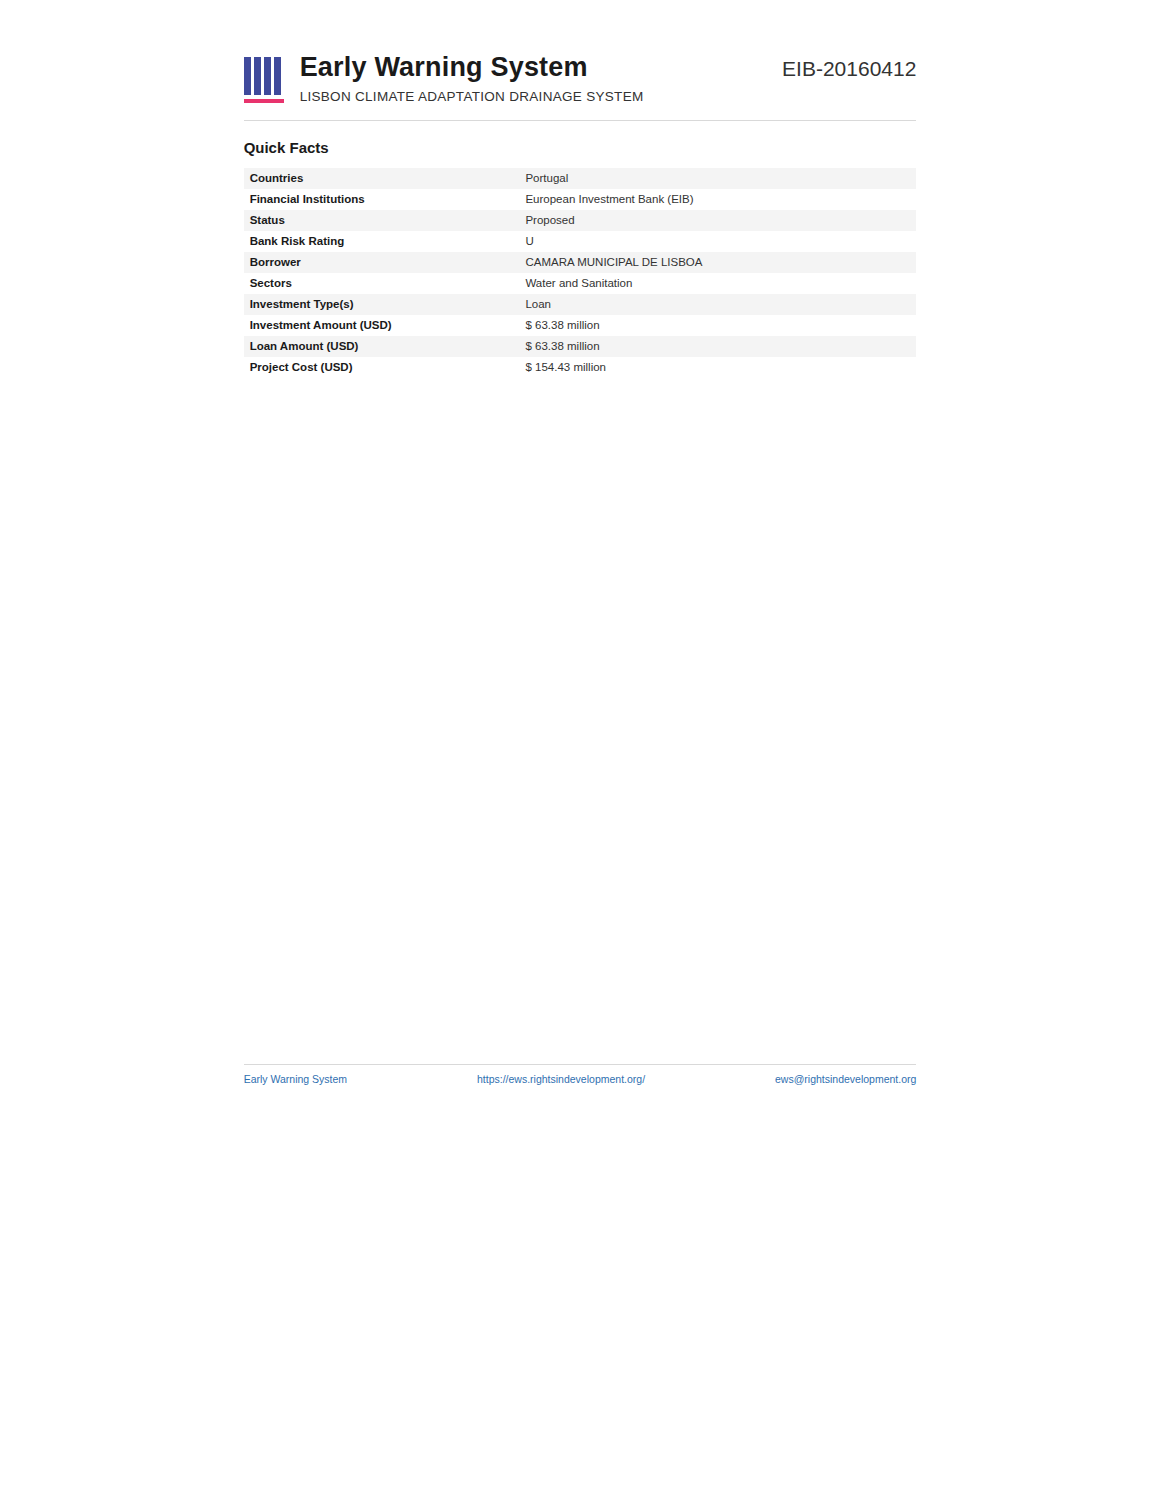Early Warning System
LISBON CLIMATE ADAPTATION DRAINAGE SYSTEM
EIB-20160412
Quick Facts
| Countries | Portugal |
| Financial Institutions | European Investment Bank (EIB) |
| Status | Proposed |
| Bank Risk Rating | U |
| Borrower | CAMARA MUNICIPAL DE LISBOA |
| Sectors | Water and Sanitation |
| Investment Type(s) | Loan |
| Investment Amount (USD) | $ 63.38 million |
| Loan Amount (USD) | $ 63.38 million |
| Project Cost (USD) | $ 154.43 million |
Early Warning System
https://ews.rightsindevelopment.org/
ews@rightsindevelopment.org